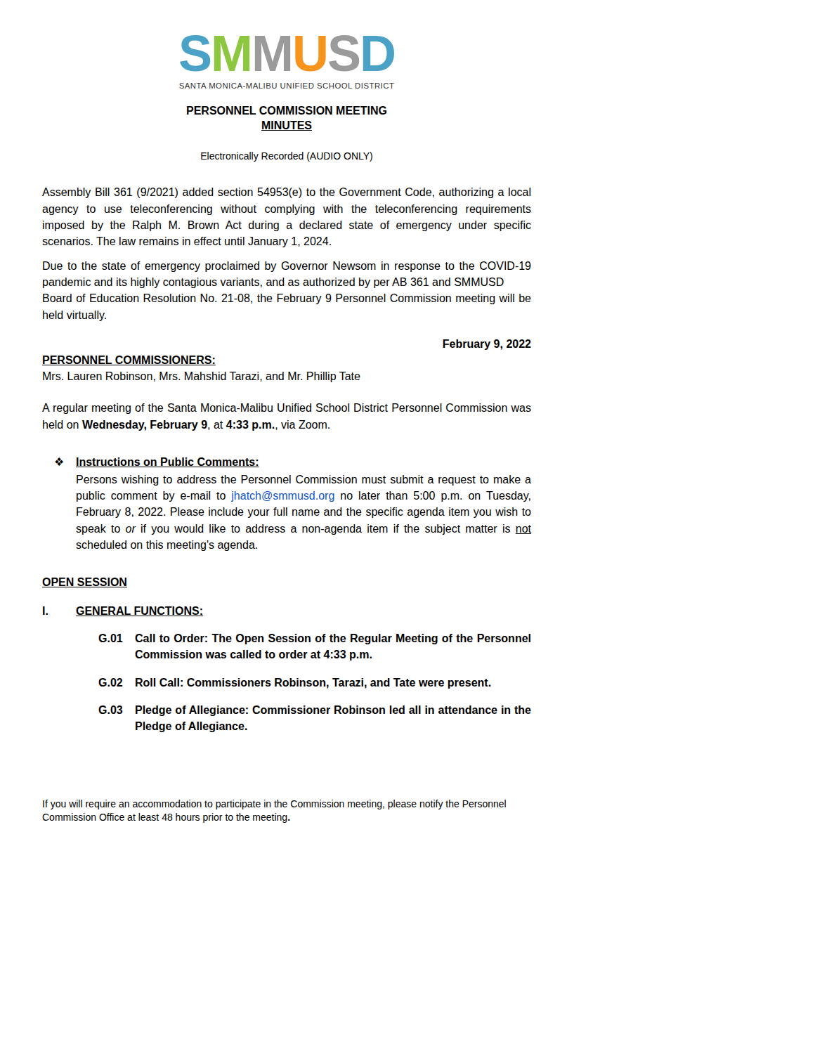SMMUSD
SANTA MONICA-MALIBU UNIFIED SCHOOL DISTRICT
PERSONNEL COMMISSION MEETING
MINUTES
Electronically Recorded (AUDIO ONLY)
Assembly Bill 361 (9/2021) added section 54953(e) to the Government Code, authorizing a local agency to use teleconferencing without complying with the teleconferencing requirements imposed by the Ralph M. Brown Act during a declared state of emergency under specific scenarios. The law remains in effect until January 1, 2024.
Due to the state of emergency proclaimed by Governor Newsom in response to the COVID-19 pandemic and its highly contagious variants, and as authorized by per AB 361 and SMMUSD
Board of Education Resolution No. 21-08, the February 9 Personnel Commission meeting will be held virtually.
February 9, 2022
PERSONNEL COMMISSIONERS:
Mrs. Lauren Robinson, Mrs. Mahshid Tarazi, and Mr. Phillip Tate
A regular meeting of the Santa Monica-Malibu Unified School District Personnel Commission was held on Wednesday, February 9, at 4:33 p.m., via Zoom.
❖
Instructions on Public Comments: Persons wishing to address the Personnel Commission must submit a request to make a public comment by e-mail to jhatch@smmusd.org no later than 5:00 p.m. on Tuesday, February 8, 2022. Please include your full name and the specific agenda item you wish to speak to or if you would like to address a non-agenda item if the subject matter is not scheduled on this meeting's agenda.
OPEN SESSION
I.
GENERAL FUNCTIONS:
G.01
Call to Order: The Open Session of the Regular Meeting of the Personnel Commission was called to order at 4:33 p.m.
G.02
Roll Call: Commissioners Robinson, Tarazi, and Tate were present.
G.03
Pledge of Allegiance: Commissioner Robinson led all in attendance in the Pledge of Allegiance.
If you will require an accommodation to participate in the Commission meeting, please notify the Personnel Commission Office at least 48 hours prior to the meeting.